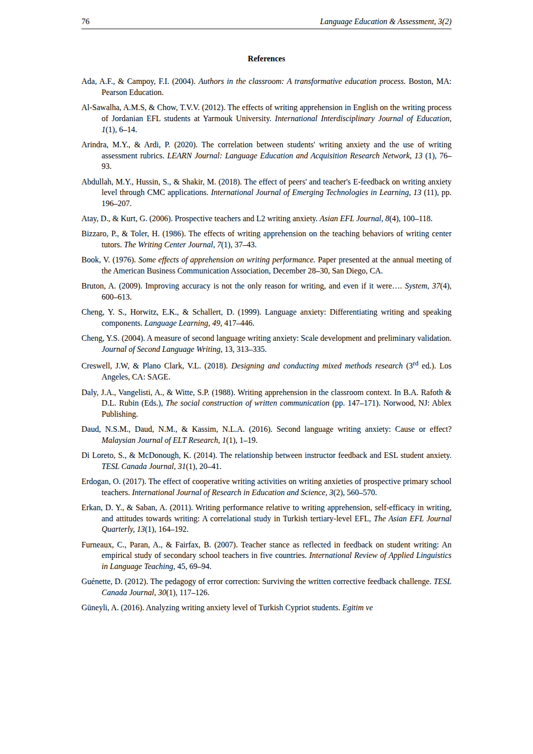76 Language Education & Assessment, 3(2)
References
Ada, A.F., & Campoy, F.I. (2004). Authors in the classroom: A transformative education process. Boston, MA: Pearson Education.
Al-Sawalha, A.M.S, & Chow, T.V.V. (2012). The effects of writing apprehension in English on the writing process of Jordanian EFL students at Yarmouk University. International Interdisciplinary Journal of Education, 1(1), 6–14.
Arindra, M.Y., & Ardi, P. (2020). The correlation between students' writing anxiety and the use of writing assessment rubrics. LEARN Journal: Language Education and Acquisition Research Network, 13 (1), 76–93.
Abdullah, M.Y., Hussin, S., & Shakir, M. (2018). The effect of peers' and teacher's E-feedback on writing anxiety level through CMC applications. International Journal of Emerging Technologies in Learning, 13 (11), pp. 196–207.
Atay, D., & Kurt, G. (2006). Prospective teachers and L2 writing anxiety. Asian EFL Journal, 8(4), 100–118.
Bizzaro, P., & Toler, H. (1986). The effects of writing apprehension on the teaching behaviors of writing center tutors. The Writing Center Journal, 7(1), 37–43.
Book, V. (1976). Some effects of apprehension on writing performance. Paper presented at the annual meeting of the American Business Communication Association, December 28–30, San Diego, CA.
Bruton, A. (2009). Improving accuracy is not the only reason for writing, and even if it were…. System, 37(4), 600–613.
Cheng, Y. S., Horwitz, E.K., & Schallert, D. (1999). Language anxiety: Differentiating writing and speaking components. Language Learning, 49, 417–446.
Cheng, Y.S. (2004). A measure of second language writing anxiety: Scale development and preliminary validation. Journal of Second Language Writing, 13, 313–335.
Creswell, J.W, & Plano Clark, V.L. (2018). Designing and conducting mixed methods research (3rd ed.). Los Angeles, CA: SAGE.
Daly, J.A., Vangelisti, A., & Witte, S.P. (1988). Writing apprehension in the classroom context. In B.A. Rafoth & D.L. Rubin (Eds.), The social construction of written communication (pp. 147–171). Norwood, NJ: Ablex Publishing.
Daud, N.S.M., Daud, N.M., & Kassim, N.L.A. (2016). Second language writing anxiety: Cause or effect? Malaysian Journal of ELT Research, 1(1), 1–19.
Di Loreto, S., & McDonough, K. (2014). The relationship between instructor feedback and ESL student anxiety. TESL Canada Journal, 31(1), 20–41.
Erdogan, O. (2017). The effect of cooperative writing activities on writing anxieties of prospective primary school teachers. International Journal of Research in Education and Science, 3(2), 560–570.
Erkan, D. Y., & Saban, A. (2011). Writing performance relative to writing apprehension, self-efficacy in writing, and attitudes towards writing: A correlational study in Turkish tertiary-level EFL, The Asian EFL Journal Quarterly, 13(1), 164–192.
Furneaux, C., Paran, A., & Fairfax, B. (2007). Teacher stance as reflected in feedback on student writing: An empirical study of secondary school teachers in five countries. International Review of Applied Linguistics in Language Teaching, 45, 69–94.
Guénette, D. (2012). The pedagogy of error correction: Surviving the written corrective feedback challenge. TESL Canada Journal, 30(1), 117–126.
Güneyli, A. (2016). Analyzing writing anxiety level of Turkish Cypriot students. Egitim ve